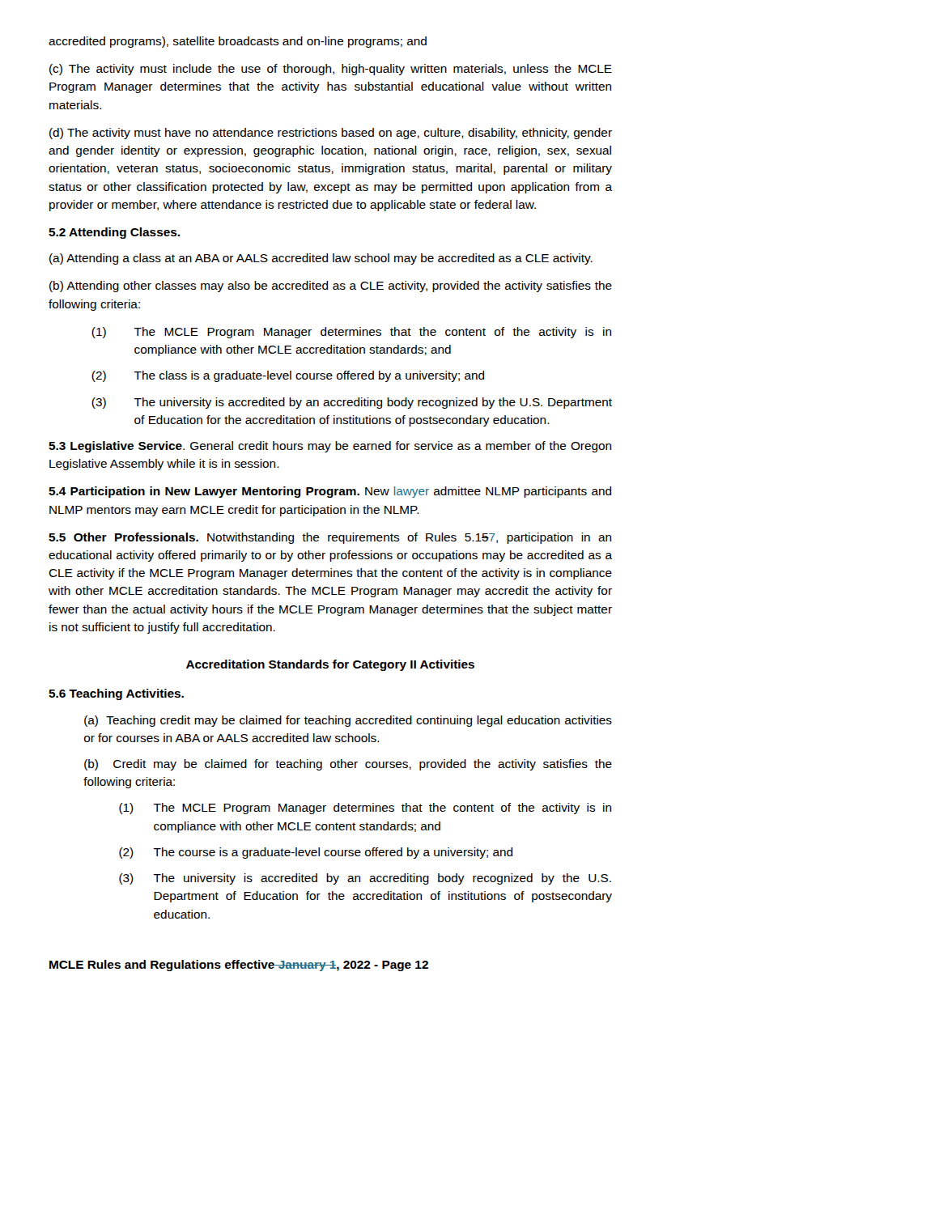accredited programs), satellite broadcasts and on-line programs; and
(c) The activity must include the use of thorough, high-quality written materials, unless the MCLE Program Manager determines that the activity has substantial educational value without written materials.
(d) The activity must have no attendance restrictions based on age, culture, disability, ethnicity, gender and gender identity or expression, geographic location, national origin, race, religion, sex, sexual orientation, veteran status, socioeconomic status, immigration status, marital, parental or military status or other classification protected by law, except as may be permitted upon application from a provider or member, where attendance is restricted due to applicable state or federal law.
5.2 Attending Classes.
(a) Attending a class at an ABA or AALS accredited law school may be accredited as a CLE activity.
(b) Attending other classes may also be accredited as a CLE activity, provided the activity satisfies the following criteria:
(1) The MCLE Program Manager determines that the content of the activity is in compliance with other MCLE accreditation standards; and
(2) The class is a graduate-level course offered by a university; and
(3) The university is accredited by an accrediting body recognized by the U.S. Department of Education for the accreditation of institutions of postsecondary education.
5.3 Legislative Service. General credit hours may be earned for service as a member of the Oregon Legislative Assembly while it is in session.
5.4 Participation in New Lawyer Mentoring Program. New lawyer admittee NLMP participants and NLMP mentors may earn MCLE credit for participation in the NLMP.
5.5 Other Professionals. Notwithstanding the requirements of Rules 5.157, participation in an educational activity offered primarily to or by other professions or occupations may be accredited as a CLE activity if the MCLE Program Manager determines that the content of the activity is in compliance with other MCLE accreditation standards. The MCLE Program Manager may accredit the activity for fewer than the actual activity hours if the MCLE Program Manager determines that the subject matter is not sufficient to justify full accreditation.
Accreditation Standards for Category II Activities
5.6 Teaching Activities.
(a) Teaching credit may be claimed for teaching accredited continuing legal education activities or for courses in ABA or AALS accredited law schools.
(b) Credit may be claimed for teaching other courses, provided the activity satisfies the following criteria:
(1) The MCLE Program Manager determines that the content of the activity is in compliance with other MCLE content standards; and
(2) The course is a graduate-level course offered by a university; and
(3) The university is accredited by an accrediting body recognized by the U.S. Department of Education for the accreditation of institutions of postsecondary education.
MCLE Rules and Regulations effective January 1, 2022 - Page 12